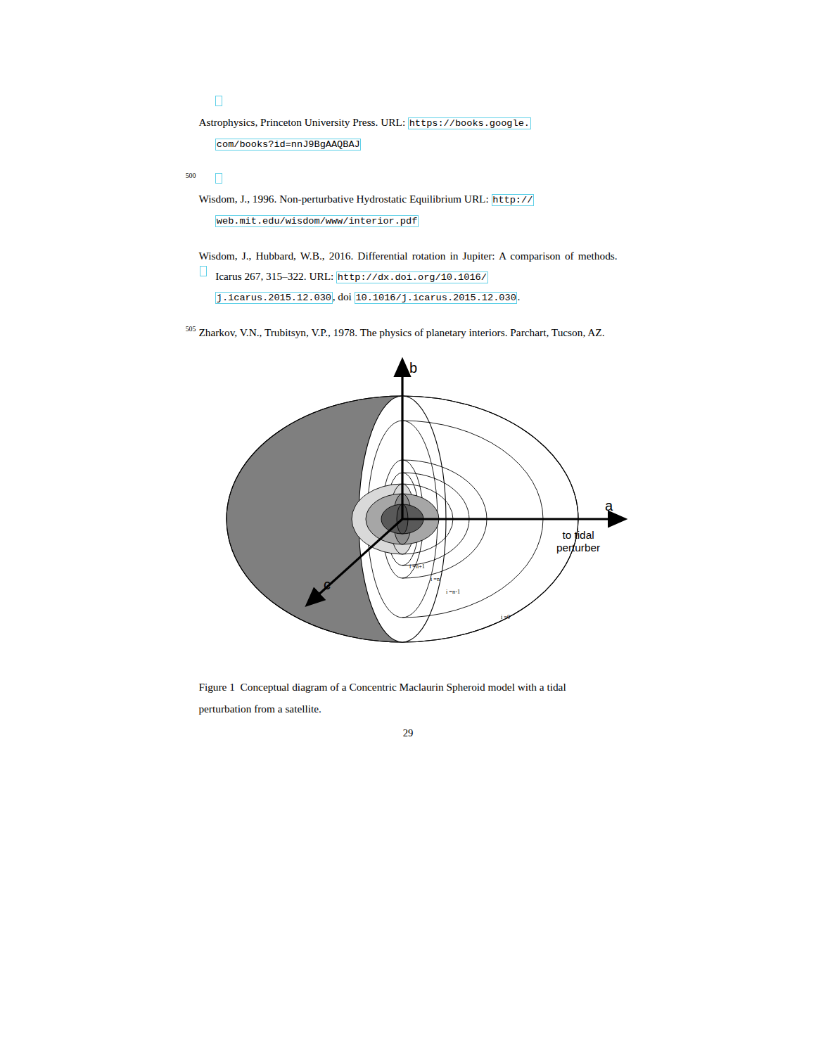Astrophysics, Princeton University Press. URL: https://books.google.
com/books?id=nnJ9BgAAQBAJ
500 Wisdom, J., 1996. Non-perturbative Hydrostatic Equilibrium URL: http://
web.mit.edu/wisdom/www/interior.pdf
Wisdom, J., Hubbard, W.B., 2016. Differential rotation in Jupiter: A comparison of methods. Icarus 267, 315–322. URL: http://dx.doi.org/10.1016/
j.icarus.2015.12.030, doi 10.1016/j.icarus.2015.12.030.
505 Zharkov, V.N., Trubitsyn, V.P., 1978. The physics of planetary interiors. Parchart, Tucson, AZ.
b a c to tidal perturber i =n+1 i =n i =n-1 i =0
Figure 1 Conceptual diagram of a Concentric Maclaurin Spheroid model with a tidal perturbation from a satellite.
29